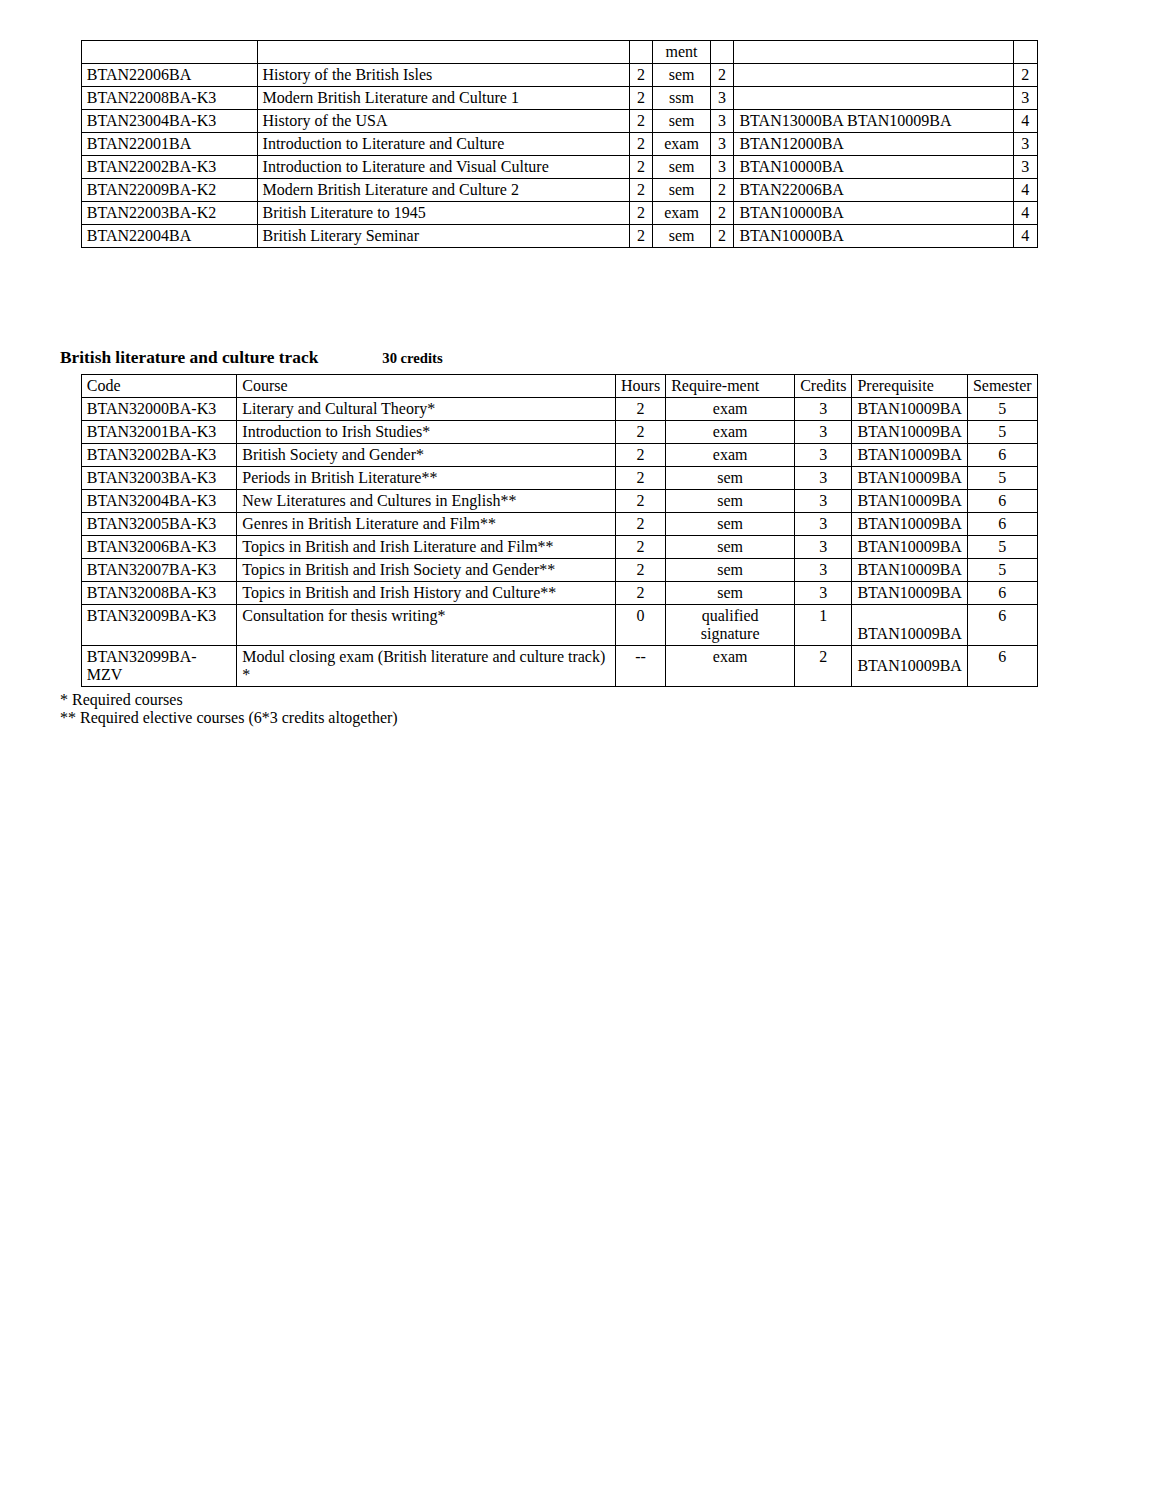| | | | ment | | | |
| BTAN22006BA | History of the British Isles | 2 | sem | 2 | | 2 |
| BTAN22008BA-K3 | Modern British Literature and Culture 1 | 2 | ssm | 3 | | 3 |
| BTAN23004BA-K3 | History of the USA | 2 | sem | 3 | BTAN13000BA BTAN10009BA | 4 |
| BTAN22001BA | Introduction to Literature and Culture | 2 | exam | 3 | BTAN12000BA | 3 |
| BTAN22002BA-K3 | Introduction to Literature and Visual Culture | 2 | sem | 3 | BTAN10000BA | 3 |
| BTAN22009BA-K2 | Modern British Literature and Culture 2 | 2 | sem | 2 | BTAN22006BA | 4 |
| BTAN22003BA-K2 | British Literature to 1945 | 2 | exam | 2 | BTAN10000BA | 4 |
| BTAN22004BA | British Literary Seminar | 2 | sem | 2 | BTAN10000BA | 4 |
British literature and culture track
30 credits
| Code | Course | Hours | Require-ment | Credits | Prerequisite | Semester |
| --- | --- | --- | --- | --- | --- | --- |
| BTAN32000BA-K3 | Literary and Cultural Theory* | 2 | exam | 3 | BTAN10009BA | 5 |
| BTAN32001BA-K3 | Introduction to Irish Studies* | 2 | exam | 3 | BTAN10009BA | 5 |
| BTAN32002BA-K3 | British Society and Gender* | 2 | exam | 3 | BTAN10009BA | 6 |
| BTAN32003BA-K3 | Periods in British Literature** | 2 | sem | 3 | BTAN10009BA | 5 |
| BTAN32004BA-K3 | New Literatures and Cultures in English** | 2 | sem | 3 | BTAN10009BA | 6 |
| BTAN32005BA-K3 | Genres in British Literature and Film** | 2 | sem | 3 | BTAN10009BA | 6 |
| BTAN32006BA-K3 | Topics in British and Irish Literature and Film** | 2 | sem | 3 | BTAN10009BA | 5 |
| BTAN32007BA-K3 | Topics in British and Irish Society and Gender** | 2 | sem | 3 | BTAN10009BA | 5 |
| BTAN32008BA-K3 | Topics in British and Irish History and Culture** | 2 | sem | 3 | BTAN10009BA | 6 |
| BTAN32009BA-K3 | Consultation for thesis writing* | 0 | qualified signature | 1 | BTAN10009BA | 6 |
| BTAN32099BA-MZV | Modul closing exam (British literature and culture track) * | -- | exam | 2 | BTAN10009BA | 6 |
* Required courses
** Required elective courses (6*3 credits altogether)